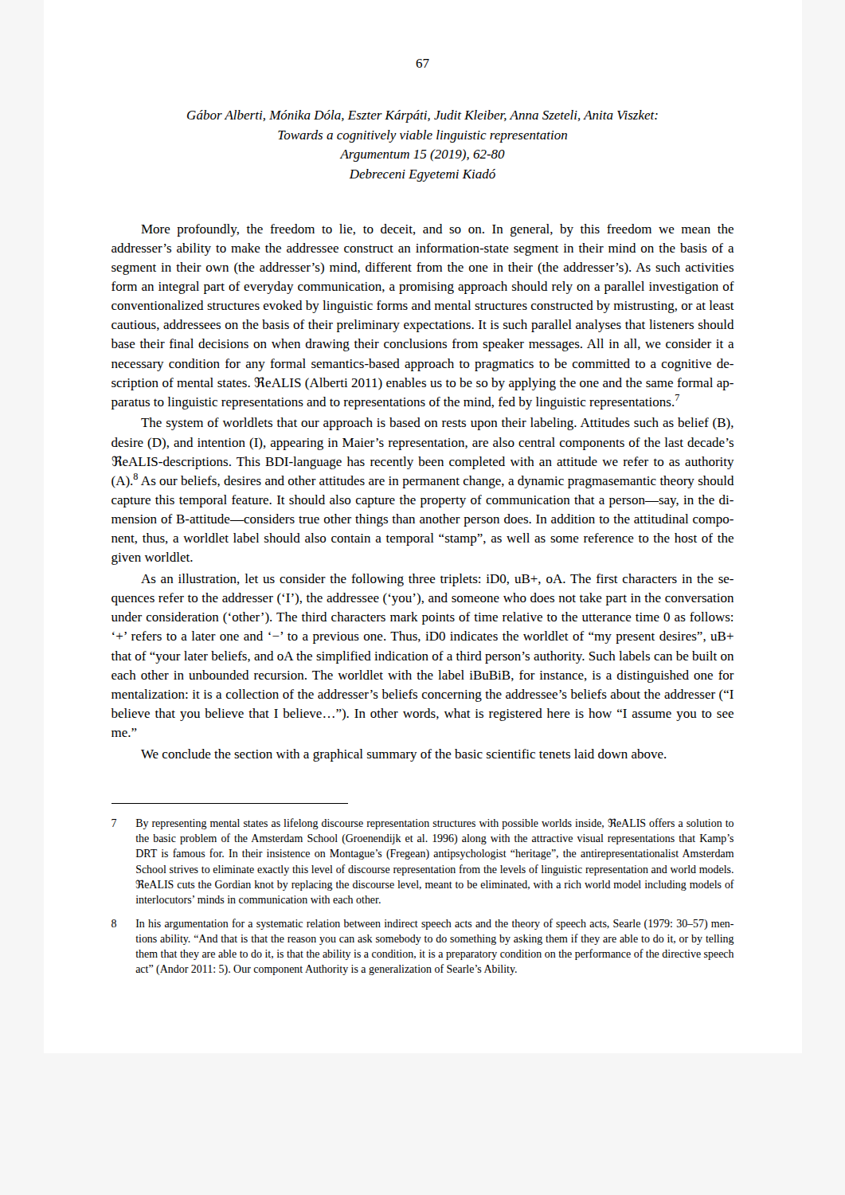67
Gábor Alberti, Mónika Dóla, Eszter Kárpáti, Judit Kleiber, Anna Szeteli, Anita Viszket:
Towards a cognitively viable linguistic representation
Argumentum 15 (2019), 62-80
Debreceni Egyetemi Kiadó
More profoundly, the freedom to lie, to deceit, and so on. In general, by this freedom we mean the addresser’s ability to make the addressee construct an information-state segment in their mind on the basis of a segment in their own (the addresser’s) mind, different from the one in their (the addresser’s). As such activities form an integral part of everyday communication, a promising approach should rely on a parallel investigation of conventionalized structures evoked by linguistic forms and mental structures constructed by mistrusting, or at least cautious, addressees on the basis of their preliminary expectations. It is such parallel analyses that listeners should base their final decisions on when drawing their conclusions from speaker messages. All in all, we consider it a necessary condition for any formal semantics-based approach to pragmatics to be committed to a cognitive description of mental states. ℜeALIS (Alberti 2011) enables us to be so by applying the one and the same formal apparatus to linguistic representations and to representations of the mind, fed by linguistic representations.7
The system of worldlets that our approach is based on rests upon their labeling. Attitudes such as belief (B), desire (D), and intention (I), appearing in Maier’s representation, are also central components of the last decade’s ℜeALIS-descriptions. This BDI-language has recently been completed with an attitude we refer to as authority (A).8 As our beliefs, desires and other attitudes are in permanent change, a dynamic pragmasemantic theory should capture this temporal feature. It should also capture the property of communication that a person—say, in the dimension of B-attitude—considers true other things than another person does. In addition to the attitudinal component, thus, a worldlet label should also contain a temporal “stamp”, as well as some reference to the host of the given worldlet.
As an illustration, let us consider the following three triplets: iD0, uB+, oA. The first characters in the sequences refer to the addresser (‘I’), the addressee (‘you’), and someone who does not take part in the conversation under consideration (‘other’). The third characters mark points of time relative to the utterance time 0 as follows: ‘+’ refers to a later one and ‘−’ to a previous one. Thus, iD0 indicates the worldlet of “my present desires”, uB+ that of “your later beliefs, and oA the simplified indication of a third person’s authority. Such labels can be built on each other in unbounded recursion. The worldlet with the label iBuBiB, for instance, is a distinguished one for mentalization: it is a collection of the addresser’s beliefs concerning the addressee’s beliefs about the addresser (“I believe that you believe that I believe…”). In other words, what is registered here is how “I assume you to see me.”
We conclude the section with a graphical summary of the basic scientific tenets laid down above.
7 By representing mental states as lifelong discourse representation structures with possible worlds inside, ℜeALIS offers a solution to the basic problem of the Amsterdam School (Groenendijk et al. 1996) along with the attractive visual representations that Kamp’s DRT is famous for. In their insistence on Montague’s (Fregean) antipsychologist “heritage”, the antirepresentationalist Amsterdam School strives to eliminate exactly this level of discourse representation from the levels of linguistic representation and world models. ℜeALIS cuts the Gordian knot by replacing the discourse level, meant to be eliminated, with a rich world model including models of interlocutors’ minds in communication with each other.
8 In his argumentation for a systematic relation between indirect speech acts and the theory of speech acts, Searle (1979: 30–57) mentions ability. “And that is that the reason you can ask somebody to do something by asking them if they are able to do it, or by telling them that they are able to do it, is that the ability is a condition, it is a preparatory condition on the performance of the directive speech act” (Andor 2011: 5). Our component Authority is a generalization of Searle’s Ability.